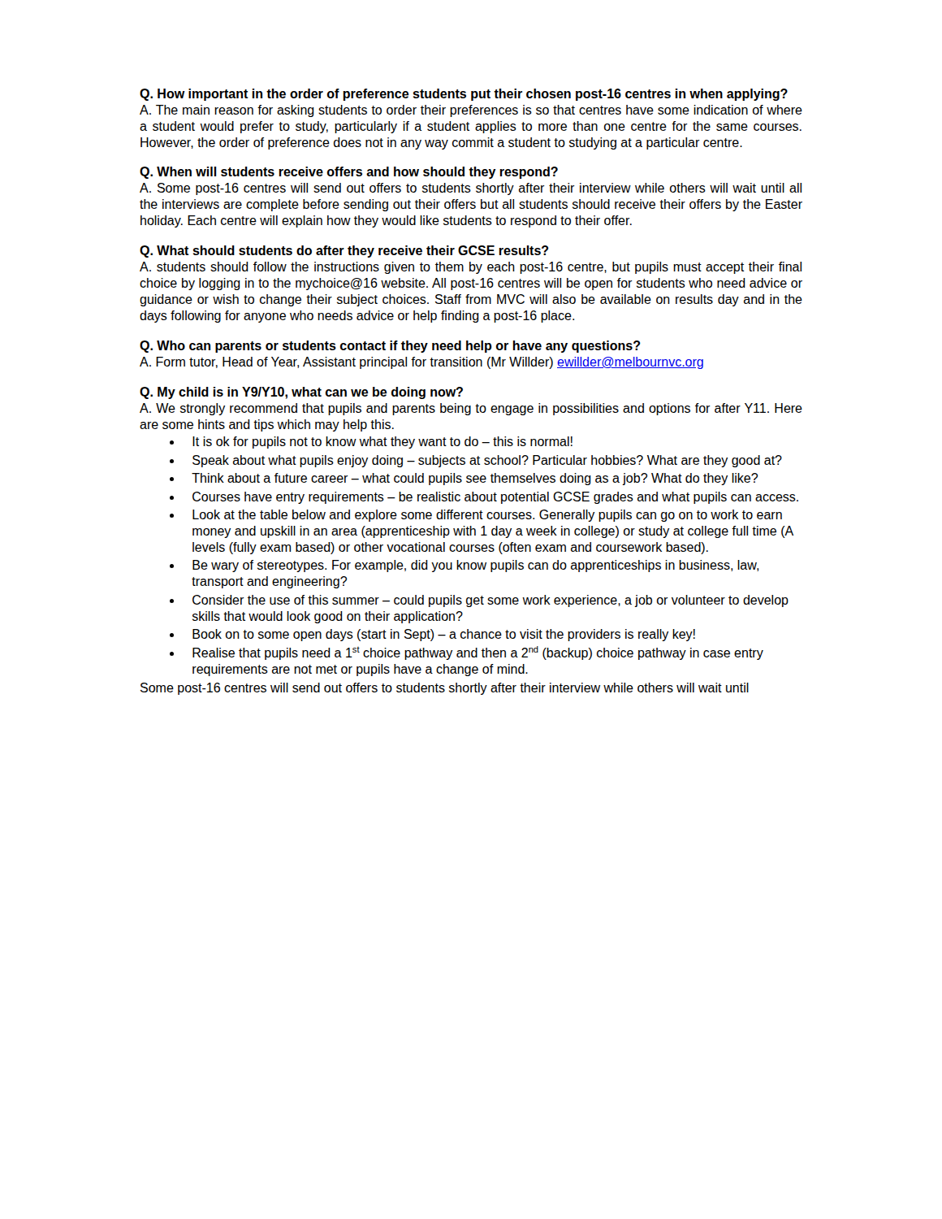Q. How important in the order of preference students put their chosen post-16 centres in when applying?
A. The main reason for asking students to order their preferences is so that centres have some indication of where a student would prefer to study, particularly if a student applies to more than one centre for the same courses. However, the order of preference does not in any way commit a student to studying at a particular centre.
Q. When will students receive offers and how should they respond?
A. Some post-16 centres will send out offers to students shortly after their interview while others will wait until all the interviews are complete before sending out their offers but all students should receive their offers by the Easter holiday. Each centre will explain how they would like students to respond to their offer.
Q. What should students do after they receive their GCSE results?
A. students should follow the instructions given to them by each post-16 centre, but pupils must accept their final choice by logging in to the mychoice@16 website. All post-16 centres will be open for students who need advice or guidance or wish to change their subject choices. Staff from MVC will also be available on results day and in the days following for anyone who needs advice or help finding a post-16 place.
Q. Who can parents or students contact if they need help or have any questions?
A. Form tutor, Head of Year, Assistant principal for transition (Mr Willder) ewillder@melbournvc.org
Q. My child is in Y9/Y10, what can we be doing now?
A. We strongly recommend that pupils and parents being to engage in possibilities and options for after Y11. Here are some hints and tips which may help this.
It is ok for pupils not to know what they want to do – this is normal!
Speak about what pupils enjoy doing – subjects at school? Particular hobbies? What are they good at?
Think about a future career – what could pupils see themselves doing as a job? What do they like?
Courses have entry requirements – be realistic about potential GCSE grades and what pupils can access.
Look at the table below and explore some different courses. Generally pupils can go on to work to earn money and upskill in an area (apprenticeship with 1 day a week in college) or study at college full time (A levels (fully exam based) or other vocational courses (often exam and coursework based).
Be wary of stereotypes. For example, did you know pupils can do apprenticeships in business, law, transport and engineering?
Consider the use of this summer – could pupils get some work experience, a job or volunteer to develop skills that would look good on their application?
Book on to some open days (start in Sept) – a chance to visit the providers is really key!
Realise that pupils need a 1st choice pathway and then a 2nd (backup) choice pathway in case entry requirements are not met or pupils have a change of mind.
Some post-16 centres will send out offers to students shortly after their interview while others will wait until